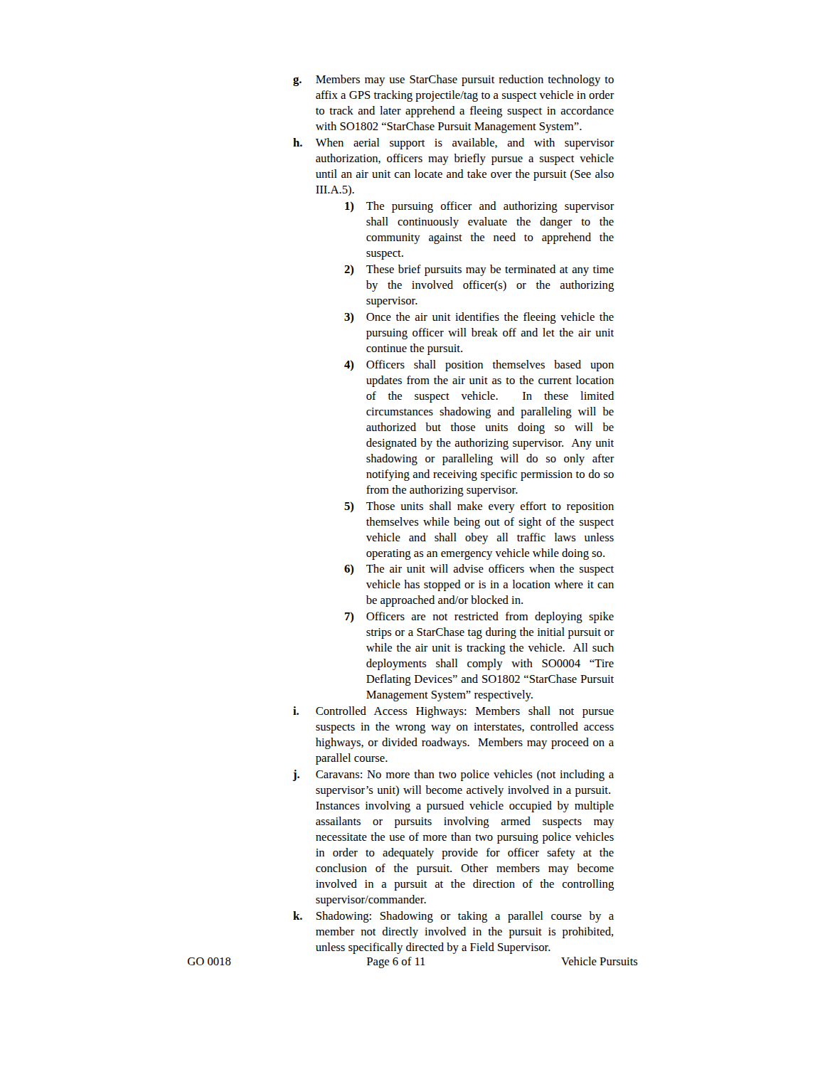g. Members may use StarChase pursuit reduction technology to affix a GPS tracking projectile/tag to a suspect vehicle in order to track and later apprehend a fleeing suspect in accordance with SO1802 “StarChase Pursuit Management System”.
h. When aerial support is available, and with supervisor authorization, officers may briefly pursue a suspect vehicle until an air unit can locate and take over the pursuit (See also III.A.5).
1) The pursuing officer and authorizing supervisor shall continuously evaluate the danger to the community against the need to apprehend the suspect.
2) These brief pursuits may be terminated at any time by the involved officer(s) or the authorizing supervisor.
3) Once the air unit identifies the fleeing vehicle the pursuing officer will break off and let the air unit continue the pursuit.
4) Officers shall position themselves based upon updates from the air unit as to the current location of the suspect vehicle. In these limited circumstances shadowing and paralleling will be authorized but those units doing so will be designated by the authorizing supervisor. Any unit shadowing or paralleling will do so only after notifying and receiving specific permission to do so from the authorizing supervisor.
5) Those units shall make every effort to reposition themselves while being out of sight of the suspect vehicle and shall obey all traffic laws unless operating as an emergency vehicle while doing so.
6) The air unit will advise officers when the suspect vehicle has stopped or is in a location where it can be approached and/or blocked in.
7) Officers are not restricted from deploying spike strips or a StarChase tag during the initial pursuit or while the air unit is tracking the vehicle. All such deployments shall comply with SO0004 “Tire Deflating Devices” and SO1802 “StarChase Pursuit Management System” respectively.
i. Controlled Access Highways: Members shall not pursue suspects in the wrong way on interstates, controlled access highways, or divided roadways. Members may proceed on a parallel course.
j. Caravans: No more than two police vehicles (not including a supervisor’s unit) will become actively involved in a pursuit. Instances involving a pursued vehicle occupied by multiple assailants or pursuits involving armed suspects may necessitate the use of more than two pursuing police vehicles in order to adequately provide for officer safety at the conclusion of the pursuit. Other members may become involved in a pursuit at the direction of the controlling supervisor/commander.
k. Shadowing: Shadowing or taking a parallel course by a member not directly involved in the pursuit is prohibited, unless specifically directed by a Field Supervisor.
GO 0018
Page 6 of 11
Vehicle Pursuits